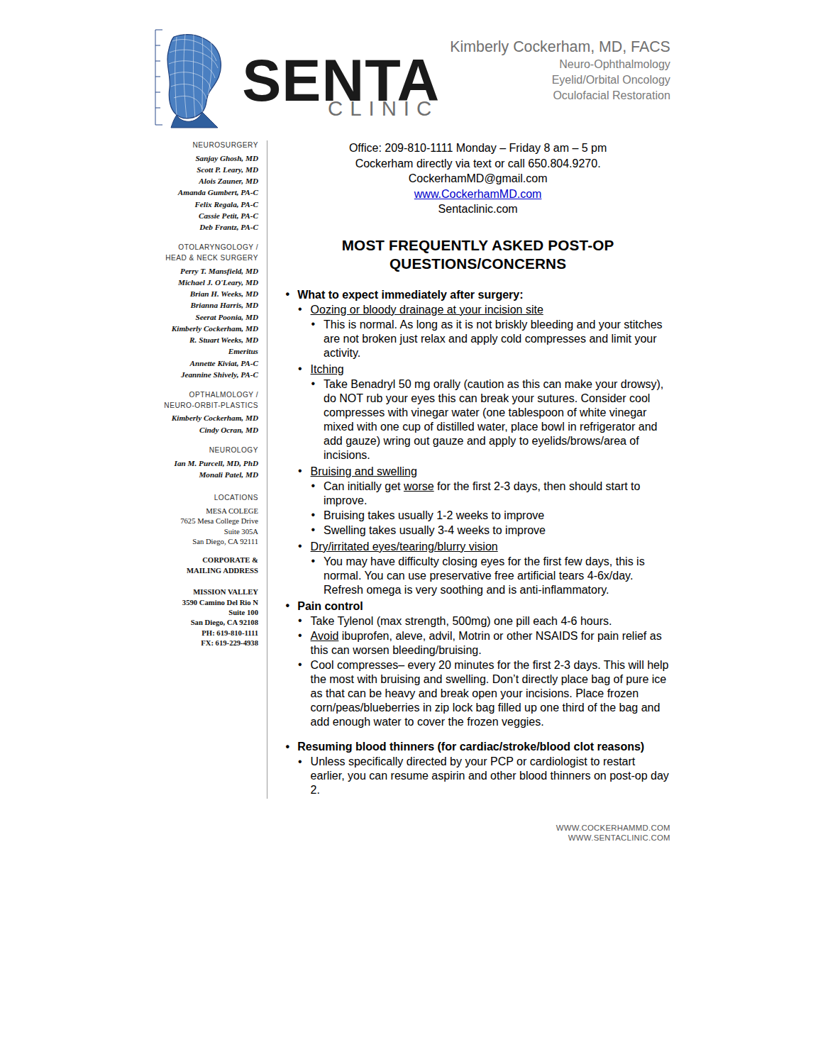SENTA
CLINIC
Kimberly Cockerham, MD, FACS
Neuro-Ophthalmology
Eyelid/Orbital Oncology
Oculofacial Restoration
NEUROSURGERY
Sanjay Ghosh, MD
Scott P. Leary, MD
Alois Zauner, MD
Amanda Gumbert, PA-C
Felix Regala, PA-C
Cassie Petit, PA-C
Deb Frantz, PA-C
OTOLARYNGOLOGY /
HEAD & NECK SURGERY
Perry T. Mansfield, MD
Michael J. O'Leary, MD
Brian H. Weeks, MD
Brianna Harris, MD
Seerat Poonia, MD
Kimberly Cockerham, MD
R. Stuart Weeks, MD
Emeritus
Annette Kiviat, PA-C
Jeannine Shively, PA-C
OPTHALMOLOGY /
NEURO-ORBIT-PLASTICS
Kimberly Cockerham, MD
Cindy Ocran, MD
NEUROLOGY
Ian M. Purcell, MD, PhD
Monali Patel, MD
LOCATIONS
MESA COLEGE
7625 Mesa College Drive
Suite 305A
San Diego, CA 92111
CORPORATE &
MAILING ADDRESS
MISSION VALLEY
3590 Camino Del Rio N
Suite 100
San Diego, CA 92108
PH: 619-810-1111
FX: 619-229-4938
Office: 209-810-1111 Monday – Friday 8 am – 5 pm
Cockerham directly via text or call 650.804.9270.
CockerhamMD@gmail.com
www.CockerhamMD.com
Sentaclinic.com
MOST FREQUENTLY ASKED POST-OP QUESTIONS/CONCERNS
What to expect immediately after surgery:
Oozing or bloody drainage at your incision site
This is normal. As long as it is not briskly bleeding and your stitches are not broken just relax and apply cold compresses and limit your activity.
Itching
Take Benadryl 50 mg orally (caution as this can make your drowsy), do NOT rub your eyes this can break your sutures. Consider cool compresses with vinegar water (one tablespoon of white vinegar mixed with one cup of distilled water, place bowl in refrigerator and add gauze) wring out gauze and apply to eyelids/brows/area of incisions.
Bruising and swelling
Can initially get worse for the first 2-3 days, then should start to improve.
Bruising takes usually 1-2 weeks to improve
Swelling takes usually 3-4 weeks to improve
Dry/irritated eyes/tearing/blurry vision
You may have difficulty closing eyes for the first few days, this is normal. You can use preservative free artificial tears 4-6x/day. Refresh omega is very soothing and is anti-inflammatory.
Pain control
Take Tylenol (max strength, 500mg) one pill each 4-6 hours.
Avoid ibuprofen, aleve, advil, Motrin or other NSAIDS for pain relief as this can worsen bleeding/bruising.
Cool compresses– every 20 minutes for the first 2-3 days. This will help the most with bruising and swelling. Don’t directly place bag of pure ice as that can be heavy and break open your incisions. Place frozen corn/peas/blueberries in zip lock bag filled up one third of the bag and add enough water to cover the frozen veggies.
Resuming blood thinners (for cardiac/stroke/blood clot reasons)
Unless specifically directed by your PCP or cardiologist to restart earlier, you can resume aspirin and other blood thinners on post-op day 2.
WWW.COCKERHAMMD.COM
WWW.SENTACLINIC.COM